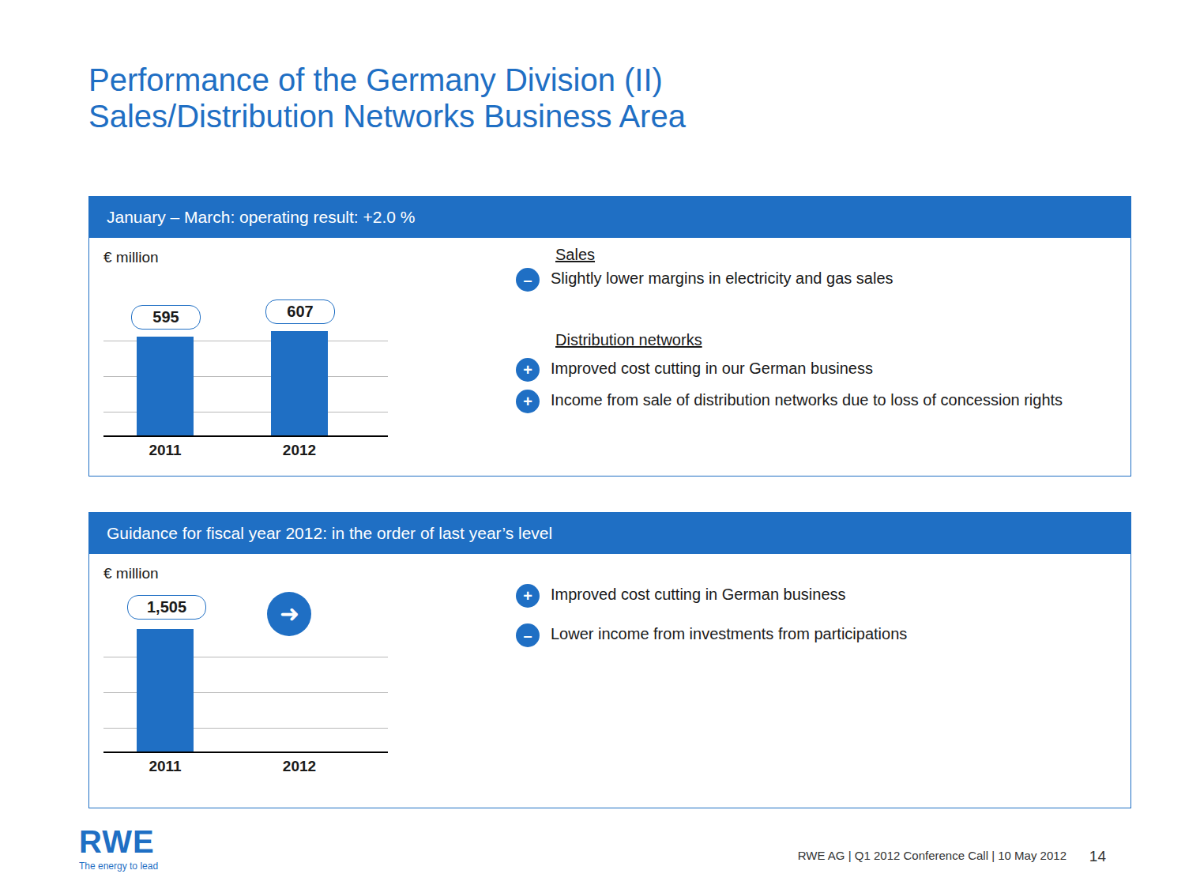Performance of the Germany Division (II)
Sales/Distribution Networks Business Area
January – March: operating result: +2.0 %
€ million
595
607
2011
2012
Sales
–
Slightly lower margins in electricity and gas sales
Distribution networks
+
Improved cost cutting in our German business
+
Income from sale of distribution networks due to loss of concession rights
Guidance for fiscal year 2012: in the order of last year’s level
€ million
1,505
➜
2011
2012
+
Improved cost cutting in German business
–
Lower income from investments from participations
RWE
The energy to lead
RWE AG | Q1 2012 Conference Call | 10 May 2012
14